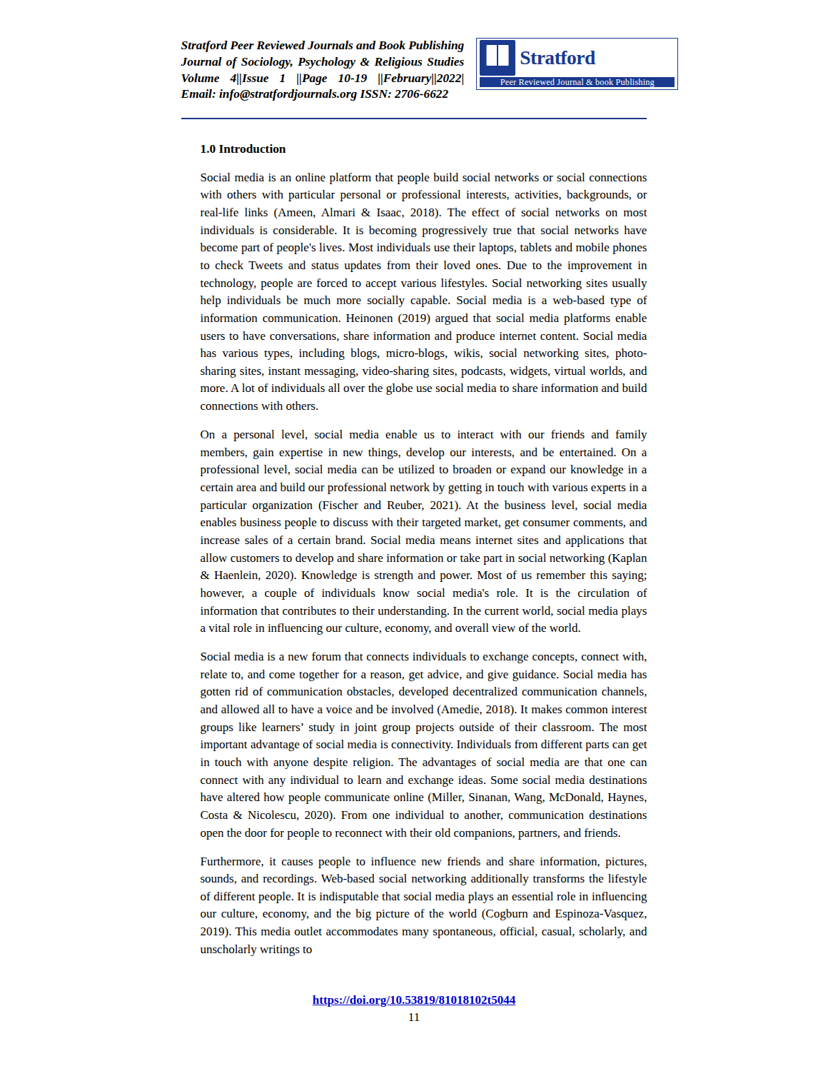Stratford Peer Reviewed Journals and Book Publishing Journal of Sociology, Psychology & Religious Studies Volume 4||Issue 1 ||Page 10-19 ||February||2022| Email: info@stratfordjournals.org ISSN: 2706-6622
Stratford
Peer Reviewed Journal & book Publishing
1.0 Introduction
Social media is an online platform that people build social networks or social connections with others with particular personal or professional interests, activities, backgrounds, or real-life links (Ameen, Almari & Isaac, 2018). The effect of social networks on most individuals is considerable. It is becoming progressively true that social networks have become part of people's lives. Most individuals use their laptops, tablets and mobile phones to check Tweets and status updates from their loved ones. Due to the improvement in technology, people are forced to accept various lifestyles. Social networking sites usually help individuals be much more socially capable. Social media is a web-based type of information communication. Heinonen (2019) argued that social media platforms enable users to have conversations, share information and produce internet content. Social media has various types, including blogs, micro-blogs, wikis, social networking sites, photo-sharing sites, instant messaging, video-sharing sites, podcasts, widgets, virtual worlds, and more. A lot of individuals all over the globe use social media to share information and build connections with others.
On a personal level, social media enable us to interact with our friends and family members, gain expertise in new things, develop our interests, and be entertained. On a professional level, social media can be utilized to broaden or expand our knowledge in a certain area and build our professional network by getting in touch with various experts in a particular organization (Fischer and Reuber, 2021). At the business level, social media enables business people to discuss with their targeted market, get consumer comments, and increase sales of a certain brand. Social media means internet sites and applications that allow customers to develop and share information or take part in social networking (Kaplan & Haenlein, 2020). Knowledge is strength and power. Most of us remember this saying; however, a couple of individuals know social media's role. It is the circulation of information that contributes to their understanding. In the current world, social media plays a vital role in influencing our culture, economy, and overall view of the world.
Social media is a new forum that connects individuals to exchange concepts, connect with, relate to, and come together for a reason, get advice, and give guidance. Social media has gotten rid of communication obstacles, developed decentralized communication channels, and allowed all to have a voice and be involved (Amedie, 2018). It makes common interest groups like learners’ study in joint group projects outside of their classroom. The most important advantage of social media is connectivity. Individuals from different parts can get in touch with anyone despite religion. The advantages of social media are that one can connect with any individual to learn and exchange ideas. Some social media destinations have altered how people communicate online (Miller, Sinanan, Wang, McDonald, Haynes, Costa & Nicolescu, 2020). From one individual to another, communication destinations open the door for people to reconnect with their old companions, partners, and friends.
Furthermore, it causes people to influence new friends and share information, pictures, sounds, and recordings. Web-based social networking additionally transforms the lifestyle of different people. It is indisputable that social media plays an essential role in influencing our culture, economy, and the big picture of the world (Cogburn and Espinoza-Vasquez, 2019). This media outlet accommodates many spontaneous, official, casual, scholarly, and unscholarly writings to
https://doi.org/10.53819/81018102t5044
11